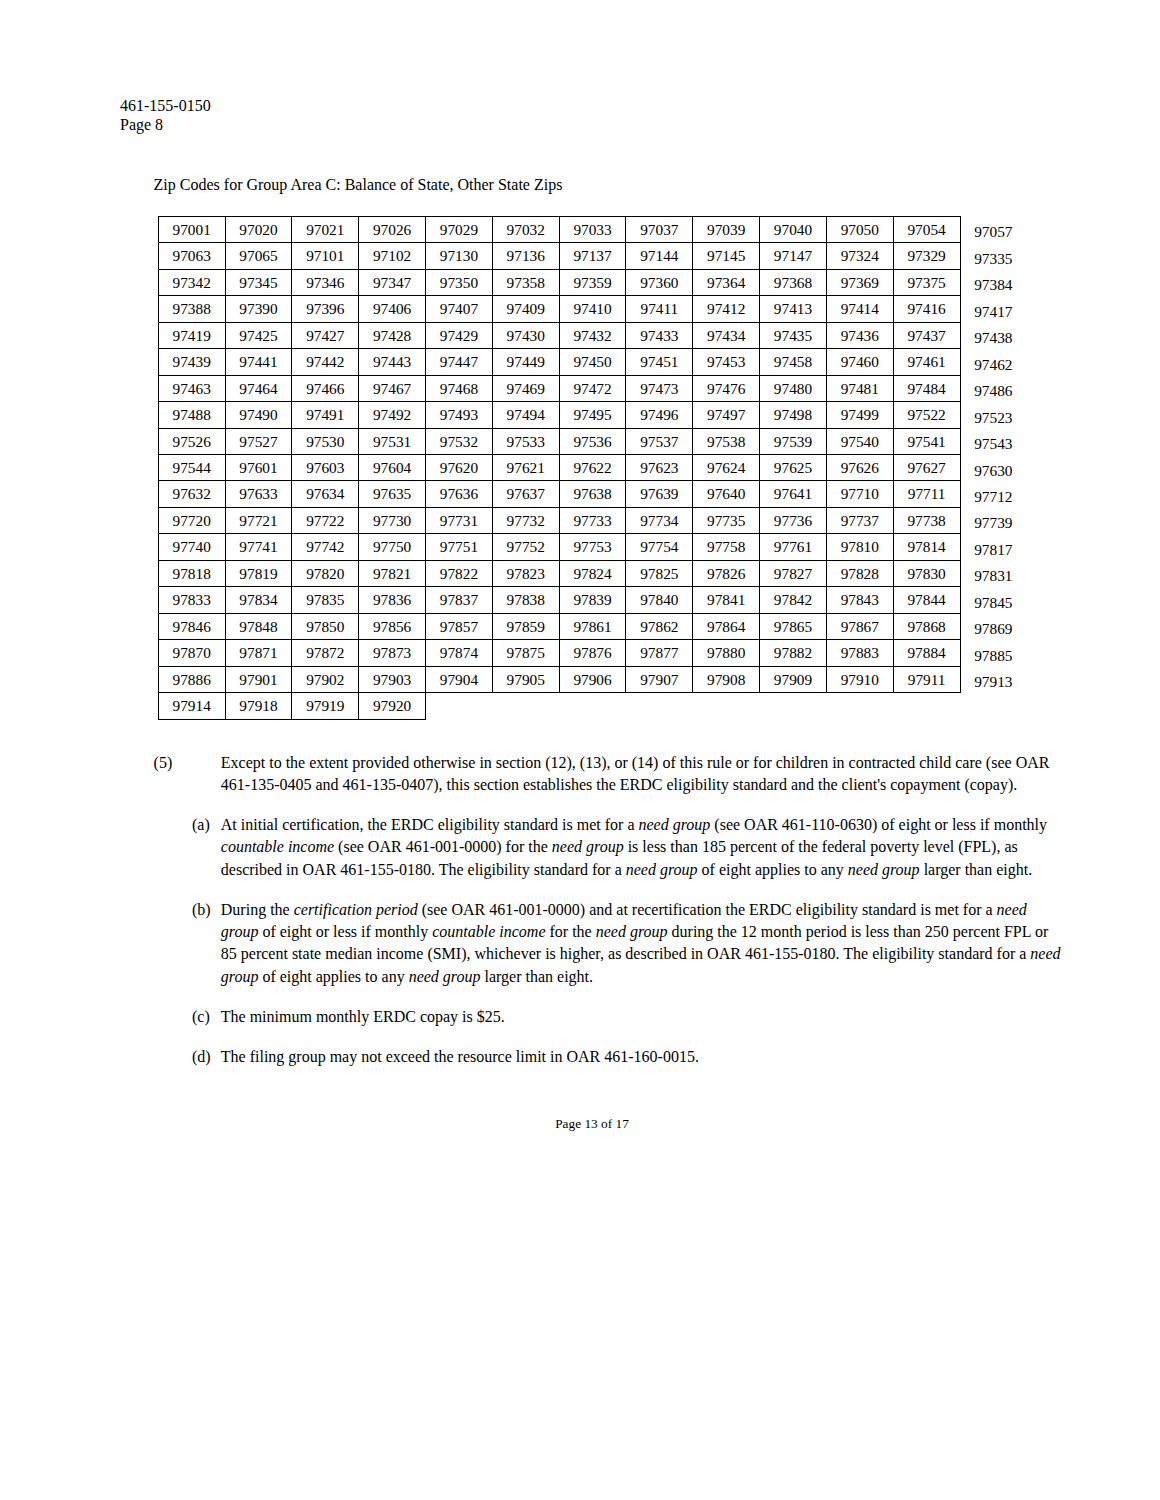461-155-0150
Page 8
Zip Codes for Group Area C: Balance of State, Other State Zips
| 97001 | 97020 | 97021 | 97026 | 97029 | 97032 | 97033 | 97037 | 97039 | 97040 | 97050 | 97054 | 97057 |
| 97063 | 97065 | 97101 | 97102 | 97130 | 97136 | 97137 | 97144 | 97145 | 97147 | 97324 | 97329 | 97335 |
| 97342 | 97345 | 97346 | 97347 | 97350 | 97358 | 97359 | 97360 | 97364 | 97368 | 97369 | 97375 | 97384 |
| 97388 | 97390 | 97396 | 97406 | 97407 | 97409 | 97410 | 97411 | 97412 | 97413 | 97414 | 97416 | 97417 |
| 97419 | 97425 | 97427 | 97428 | 97429 | 97430 | 97432 | 97433 | 97434 | 97435 | 97436 | 97437 | 97438 |
| 97439 | 97441 | 97442 | 97443 | 97447 | 97449 | 97450 | 97451 | 97453 | 97458 | 97460 | 97461 | 97462 |
| 97463 | 97464 | 97466 | 97467 | 97468 | 97469 | 97472 | 97473 | 97476 | 97480 | 97481 | 97484 | 97486 |
| 97488 | 97490 | 97491 | 97492 | 97493 | 97494 | 97495 | 97496 | 97497 | 97498 | 97499 | 97522 | 97523 |
| 97526 | 97527 | 97530 | 97531 | 97532 | 97533 | 97536 | 97537 | 97538 | 97539 | 97540 | 97541 | 97543 |
| 97544 | 97601 | 97603 | 97604 | 97620 | 97621 | 97622 | 97623 | 97624 | 97625 | 97626 | 97627 | 97630 |
| 97632 | 97633 | 97634 | 97635 | 97636 | 97637 | 97638 | 97639 | 97640 | 97641 | 97710 | 97711 | 97712 |
| 97720 | 97721 | 97722 | 97730 | 97731 | 97732 | 97733 | 97734 | 97735 | 97736 | 97737 | 97738 | 97739 |
| 97740 | 97741 | 97742 | 97750 | 97751 | 97752 | 97753 | 97754 | 97758 | 97761 | 97810 | 97814 | 97817 |
| 97818 | 97819 | 97820 | 97821 | 97822 | 97823 | 97824 | 97825 | 97826 | 97827 | 97828 | 97830 | 97831 |
| 97833 | 97834 | 97835 | 97836 | 97837 | 97838 | 97839 | 97840 | 97841 | 97842 | 97843 | 97844 | 97845 |
| 97846 | 97848 | 97850 | 97856 | 97857 | 97859 | 97861 | 97862 | 97864 | 97865 | 97867 | 97868 | 97869 |
| 97870 | 97871 | 97872 | 97873 | 97874 | 97875 | 97876 | 97877 | 97880 | 97882 | 97883 | 97884 | 97885 |
| 97886 | 97901 | 97902 | 97903 | 97904 | 97905 | 97906 | 97907 | 97908 | 97909 | 97910 | 97911 | 97913 |
| 97914 | 97918 | 97919 | 97920 | | | | | | | | | |
(5)
Except to the extent provided otherwise in section (12), (13), or (14) of this rule or for children in contracted child care (see OAR 461-135-0405 and 461-135-0407), this section establishes the ERDC eligibility standard and the client's copayment (copay).
(a)
At initial certification, the ERDC eligibility standard is met for a need group (see OAR 461-110-0630) of eight or less if monthly countable income (see OAR 461-001-0000) for the need group is less than 185 percent of the federal poverty level (FPL), as described in OAR 461-155-0180. The eligibility standard for a need group of eight applies to any need group larger than eight.
(b)
During the certification period (see OAR 461-001-0000) and at recertification the ERDC eligibility standard is met for a need group of eight or less if monthly countable income for the need group during the 12 month period is less than 250 percent FPL or 85 percent state median income (SMI), whichever is higher, as described in OAR 461-155-0180. The eligibility standard for a need group of eight applies to any need group larger than eight.
(c)
The minimum monthly ERDC copay is $25.
(d)
The filing group may not exceed the resource limit in OAR 461-160-0015.
Page 13 of 17